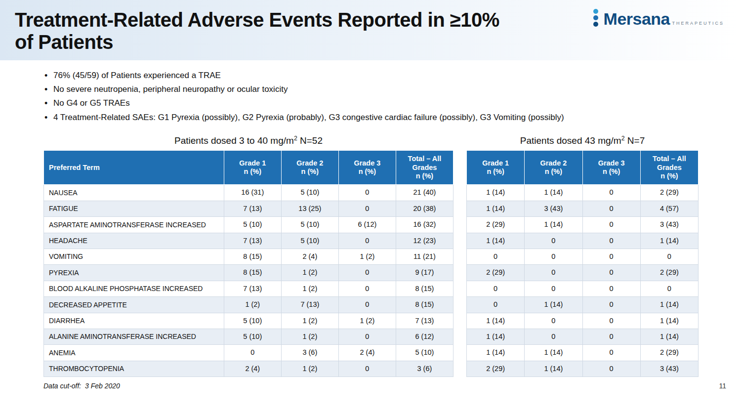Treatment-Related Adverse Events Reported in ≥10%
of Patients
Mersana THERAPEUTICS
76% (45/59) of Patients experienced a TRAE
No severe neutropenia, peripheral neuropathy or ocular toxicity
No G4 or G5 TRAEs
4 Treatment-Related SAEs: G1 Pyrexia (possibly), G2 Pyrexia (probably), G3 congestive cardiac failure (possibly), G3 Vomiting (possibly)
Patients dosed 3 to 40 mg/m2 N=52
| Preferred Term | Grade 1 n (%) | Grade 2 n (%) | Grade 3 n (%) | Total – All Grades n (%) |
| --- | --- | --- | --- | --- |
| NAUSEA | 16 (31) | 5 (10) | 0 | 21 (40) |
| FATIGUE | 7 (13) | 13 (25) | 0 | 20 (38) |
| ASPARTATE AMINOTRANSFERASE INCREASED | 5 (10) | 5 (10) | 6 (12) | 16 (32) |
| HEADACHE | 7 (13) | 5 (10) | 0 | 12 (23) |
| VOMITING | 8 (15) | 2 (4) | 1 (2) | 11 (21) |
| PYREXIA | 8 (15) | 1 (2) | 0 | 9 (17) |
| BLOOD ALKALINE PHOSPHATASE INCREASED | 7 (13) | 1 (2) | 0 | 8 (15) |
| DECREASED APPETITE | 1 (2) | 7 (13) | 0 | 8 (15) |
| DIARRHEA | 5 (10) | 1 (2) | 1 (2) | 7 (13) |
| ALANINE AMINOTRANSFERASE INCREASED | 5 (10) | 1 (2) | 0 | 6 (12) |
| ANEMIA | 0 | 3 (6) | 2 (4) | 5 (10) |
| THROMBOCYTOPENIA | 2 (4) | 1 (2) | 0 | 3 (6) |
Patients dosed 43 mg/m2 N=7
| Grade 1 n (%) | Grade 2 n (%) | Grade 3 n (%) | Total – All Grades n (%) |
| --- | --- | --- | --- |
| 1 (14) | 1 (14) | 0 | 2 (29) |
| 1 (14) | 3 (43) | 0 | 4 (57) |
| 2 (29) | 1 (14) | 0 | 3 (43) |
| 1 (14) | 0 | 0 | 1 (14) |
| 0 | 0 | 0 | 0 |
| 2 (29) | 0 | 0 | 2 (29) |
| 0 | 0 | 0 | 0 |
| 0 | 1 (14) | 0 | 1 (14) |
| 1 (14) | 0 | 0 | 1 (14) |
| 1 (14) | 0 | 0 | 1 (14) |
| 1 (14) | 1 (14) | 0 | 2 (29) |
| 2 (29) | 1 (14) | 0 | 3 (43) |
Data cut-off: 3 Feb 2020
11